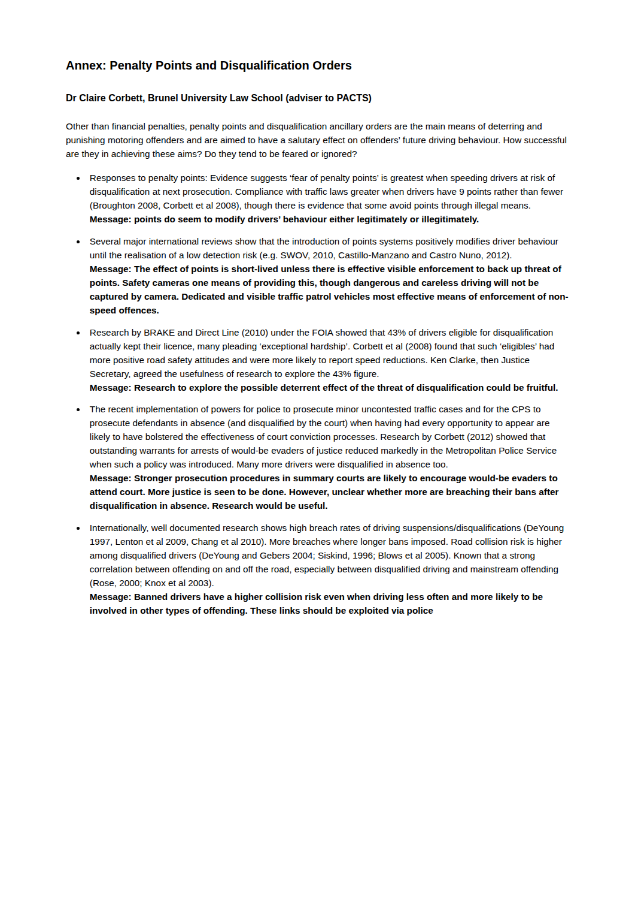Annex: Penalty Points and Disqualification Orders
Dr Claire Corbett, Brunel University Law School (adviser to PACTS)
Other than financial penalties, penalty points and disqualification ancillary orders are the main means of deterring and punishing motoring offenders and are aimed to have a salutary effect on offenders’ future driving behaviour. How successful are they in achieving these aims? Do they tend to be feared or ignored?
Responses to penalty points: Evidence suggests ‘fear of penalty points’ is greatest when speeding drivers at risk of disqualification at next prosecution. Compliance with traffic laws greater when drivers have 9 points rather than fewer (Broughton 2008, Corbett et al 2008), though there is evidence that some avoid points through illegal means.
Message: points do seem to modify drivers’ behaviour either legitimately or illegitimately.
Several major international reviews show that the introduction of points systems positively modifies driver behaviour until the realisation of a low detection risk (e.g. SWOV, 2010, Castillo-Manzano and Castro Nuno, 2012).
Message: The effect of points is short-lived unless there is effective visible enforcement to back up threat of points. Safety cameras one means of providing this, though dangerous and careless driving will not be captured by camera. Dedicated and visible traffic patrol vehicles most effective means of enforcement of non-speed offences.
Research by BRAKE and Direct Line (2010) under the FOIA showed that 43% of drivers eligible for disqualification actually kept their licence, many pleading ‘exceptional hardship’. Corbett et al (2008) found that such ‘eligibles’ had more positive road safety attitudes and were more likely to report speed reductions. Ken Clarke, then Justice Secretary, agreed the usefulness of research to explore the 43% figure.
Message: Research to explore the possible deterrent effect of the threat of disqualification could be fruitful.
The recent implementation of powers for police to prosecute minor uncontested traffic cases and for the CPS to prosecute defendants in absence (and disqualified by the court) when having had every opportunity to appear are likely to have bolstered the effectiveness of court conviction processes. Research by Corbett (2012) showed that outstanding warrants for arrests of would-be evaders of justice reduced markedly in the Metropolitan Police Service when such a policy was introduced. Many more drivers were disqualified in absence too.
Message: Stronger prosecution procedures in summary courts are likely to encourage would-be evaders to attend court. More justice is seen to be done. However, unclear whether more are breaching their bans after disqualification in absence. Research would be useful.
Internationally, well documented research shows high breach rates of driving suspensions/disqualifications (DeYoung 1997, Lenton et al 2009, Chang et al 2010). More breaches where longer bans imposed. Road collision risk is higher among disqualified drivers (DeYoung and Gebers 2004; Siskind, 1996; Blows et al 2005). Known that a strong correlation between offending on and off the road, especially between disqualified driving and mainstream offending (Rose, 2000; Knox et al 2003).
Message: Banned drivers have a higher collision risk even when driving less often and more likely to be involved in other types of offending. These links should be exploited via police